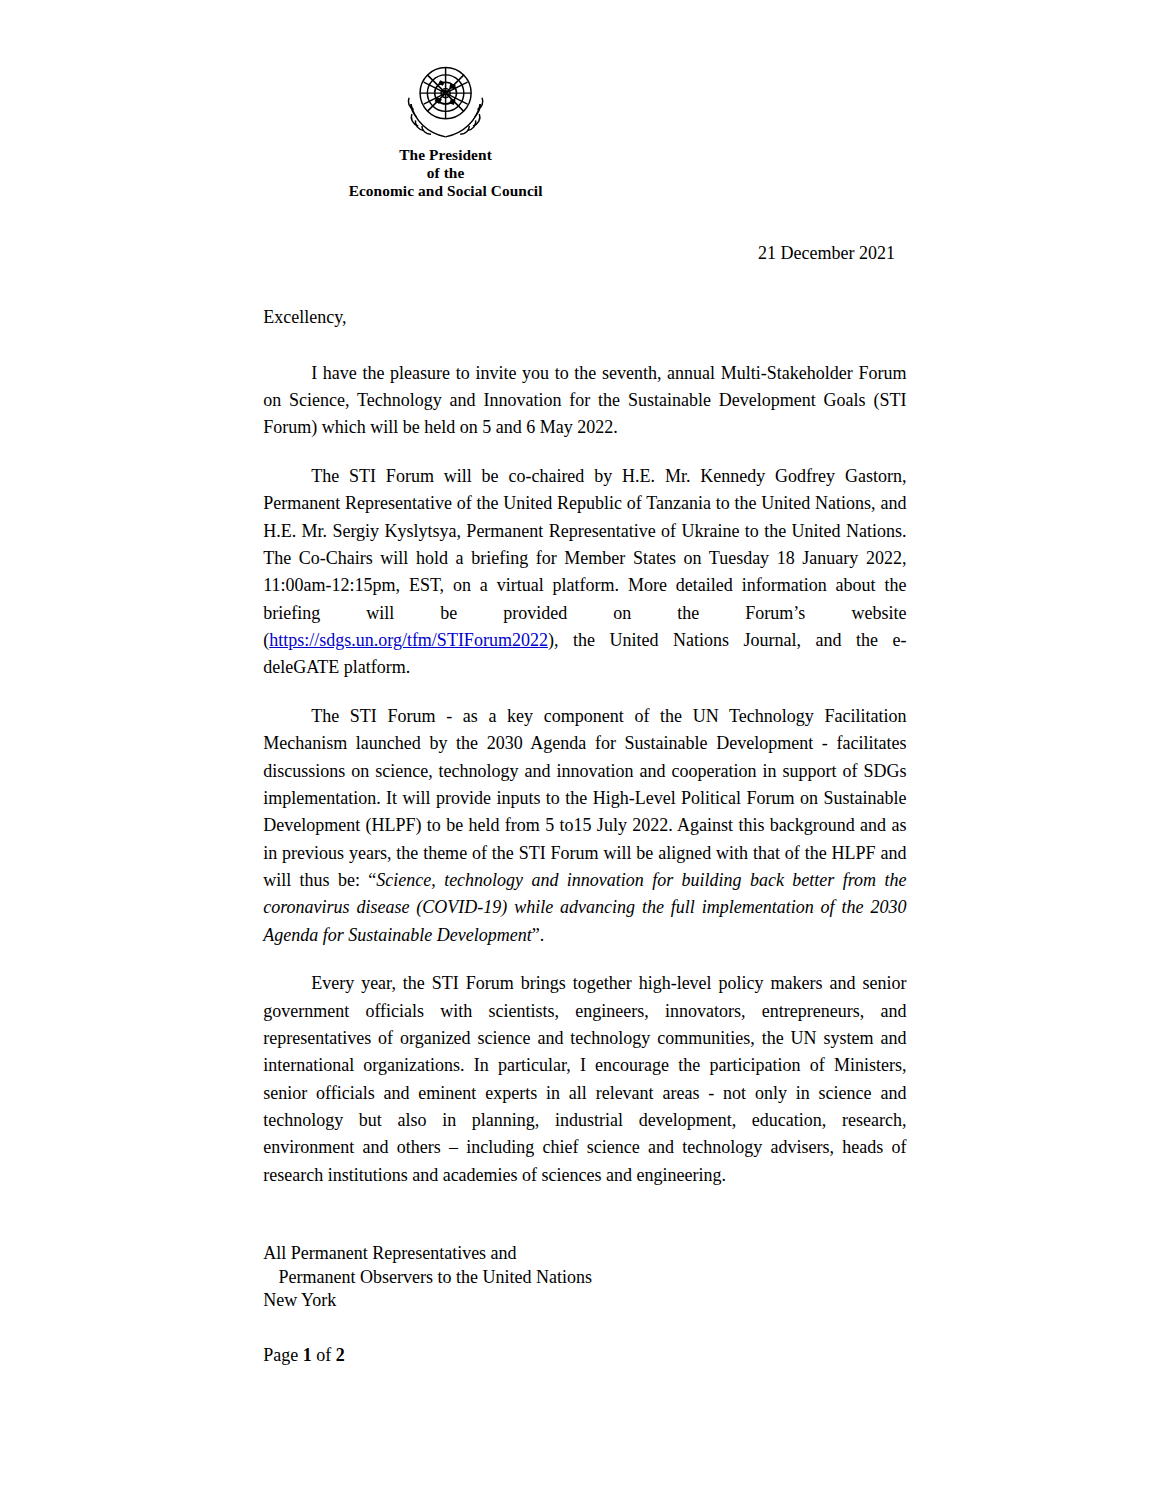The President
of the
Economic and Social Council
21 December 2021
Excellency,
I have the pleasure to invite you to the seventh, annual Multi-Stakeholder Forum on Science, Technology and Innovation for the Sustainable Development Goals (STI Forum) which will be held on 5 and 6 May 2022.
The STI Forum will be co-chaired by H.E. Mr. Kennedy Godfrey Gastorn, Permanent Representative of the United Republic of Tanzania to the United Nations, and H.E. Mr. Sergiy Kyslytsya, Permanent Representative of Ukraine to the United Nations. The Co-Chairs will hold a briefing for Member States on Tuesday 18 January 2022, 11:00am-12:15pm, EST, on a virtual platform. More detailed information about the briefing will be provided on the Forum’s website (https://sdgs.un.org/tfm/STIForum2022), the United Nations Journal, and the e-deleGATE platform.
The STI Forum - as a key component of the UN Technology Facilitation Mechanism launched by the 2030 Agenda for Sustainable Development - facilitates discussions on science, technology and innovation and cooperation in support of SDGs implementation. It will provide inputs to the High-Level Political Forum on Sustainable Development (HLPF) to be held from 5 to15 July 2022. Against this background and as in previous years, the theme of the STI Forum will be aligned with that of the HLPF and will thus be: “Science, technology and innovation for building back better from the coronavirus disease (COVID-19) while advancing the full implementation of the 2030 Agenda for Sustainable Development”.
Every year, the STI Forum brings together high-level policy makers and senior government officials with scientists, engineers, innovators, entrepreneurs, and representatives of organized science and technology communities, the UN system and international organizations. In particular, I encourage the participation of Ministers, senior officials and eminent experts in all relevant areas - not only in science and technology but also in planning, industrial development, education, research, environment and others – including chief science and technology advisers, heads of research institutions and academies of sciences and engineering.
All Permanent Representatives and
Permanent Observers to the United Nations
New York
Page 1 of 2